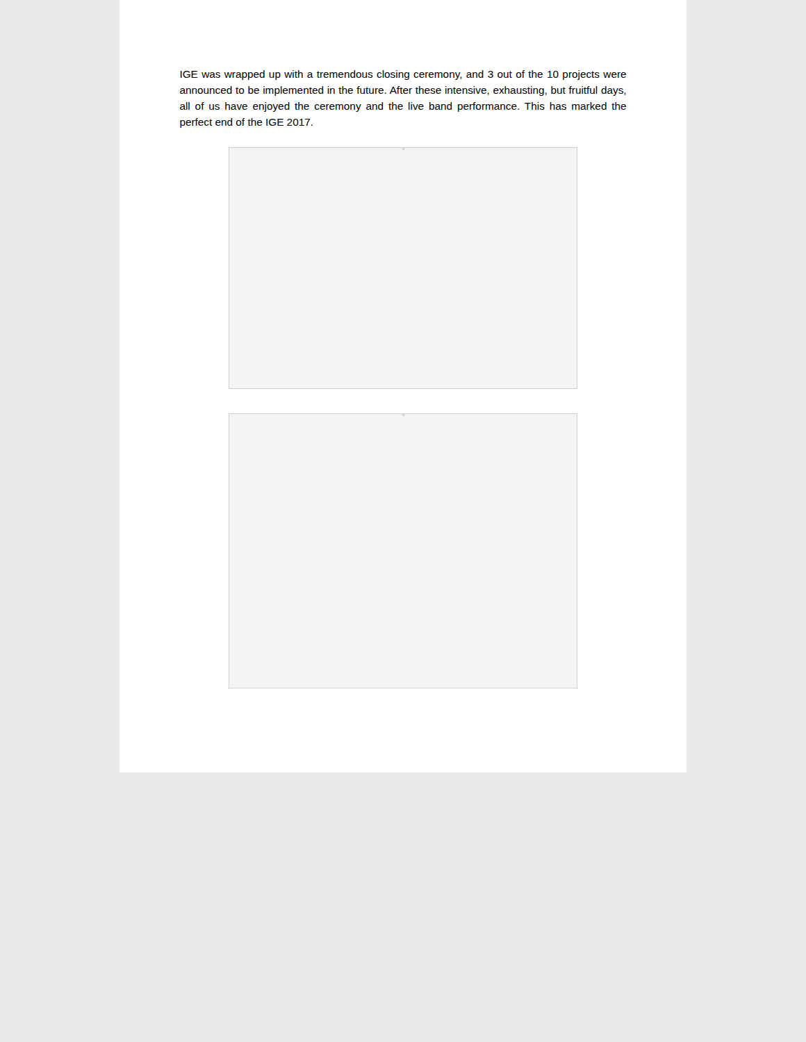IGE was wrapped up with a tremendous closing ceremony, and 3 out of the 10 projects were announced to be implemented in the future. After these intensive, exhausting, but fruitful days, all of us have enjoyed the ceremony and the live band performance. This has marked the perfect end of the IGE 2017.